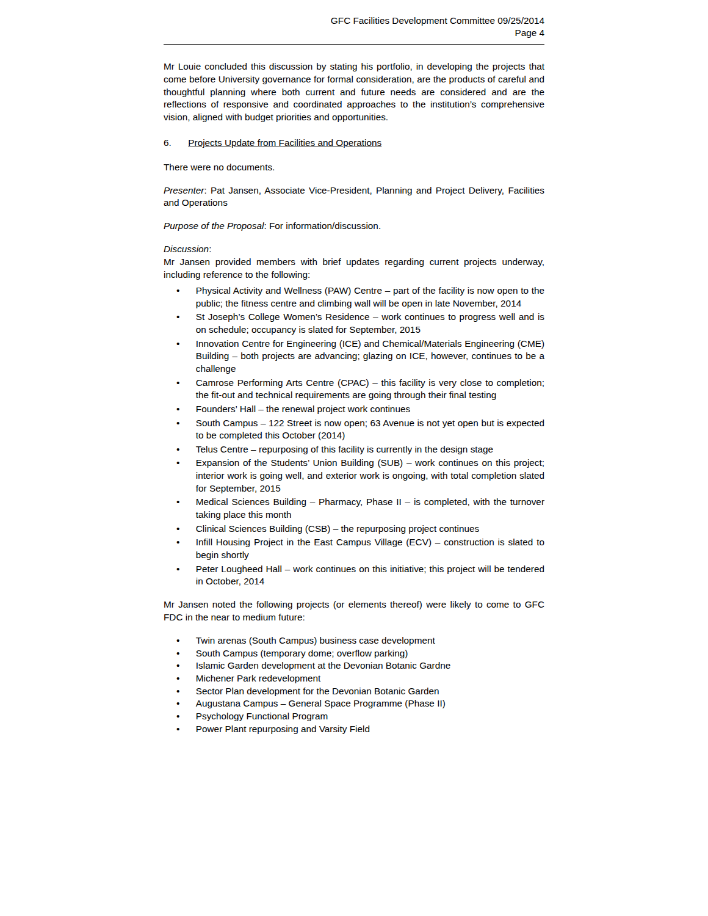GFC Facilities Development Committee 09/25/2014 Page 4
Mr Louie concluded this discussion by stating his portfolio, in developing the projects that come before University governance for formal consideration, are the products of careful and thoughtful planning where both current and future needs are considered and are the reflections of responsive and coordinated approaches to the institution’s comprehensive vision, aligned with budget priorities and opportunities.
6. Projects Update from Facilities and Operations
There were no documents.
Presenter: Pat Jansen, Associate Vice-President, Planning and Project Delivery, Facilities and Operations
Purpose of the Proposal: For information/discussion.
Discussion:
Mr Jansen provided members with brief updates regarding current projects underway, including reference to the following:
Physical Activity and Wellness (PAW) Centre – part of the facility is now open to the public; the fitness centre and climbing wall will be open in late November, 2014
St Joseph’s College Women’s Residence – work continues to progress well and is on schedule; occupancy is slated for September, 2015
Innovation Centre for Engineering (ICE) and Chemical/Materials Engineering (CME) Building – both projects are advancing; glazing on ICE, however, continues to be a challenge
Camrose Performing Arts Centre (CPAC) – this facility is very close to completion; the fit-out and technical requirements are going through their final testing
Founders’ Hall – the renewal project work continues
South Campus – 122 Street is now open; 63 Avenue is not yet open but is expected to be completed this October (2014)
Telus Centre – repurposing of this facility is currently in the design stage
Expansion of the Students’ Union Building (SUB) – work continues on this project; interior work is going well, and exterior work is ongoing, with total completion slated for September, 2015
Medical Sciences Building – Pharmacy, Phase II – is completed, with the turnover taking place this month
Clinical Sciences Building (CSB) – the repurposing project continues
Infill Housing Project in the East Campus Village (ECV) – construction is slated to begin shortly
Peter Lougheed Hall – work continues on this initiative; this project will be tendered in October, 2014
Mr Jansen noted the following projects (or elements thereof) were likely to come to GFC FDC in the near to medium future:
Twin arenas (South Campus) business case development
South Campus (temporary dome; overflow parking)
Islamic Garden development at the Devonian Botanic Gardne
Michener Park redevelopment
Sector Plan development for the Devonian Botanic Garden
Augustana Campus – General Space Programme (Phase II)
Psychology Functional Program
Power Plant repurposing and Varsity Field